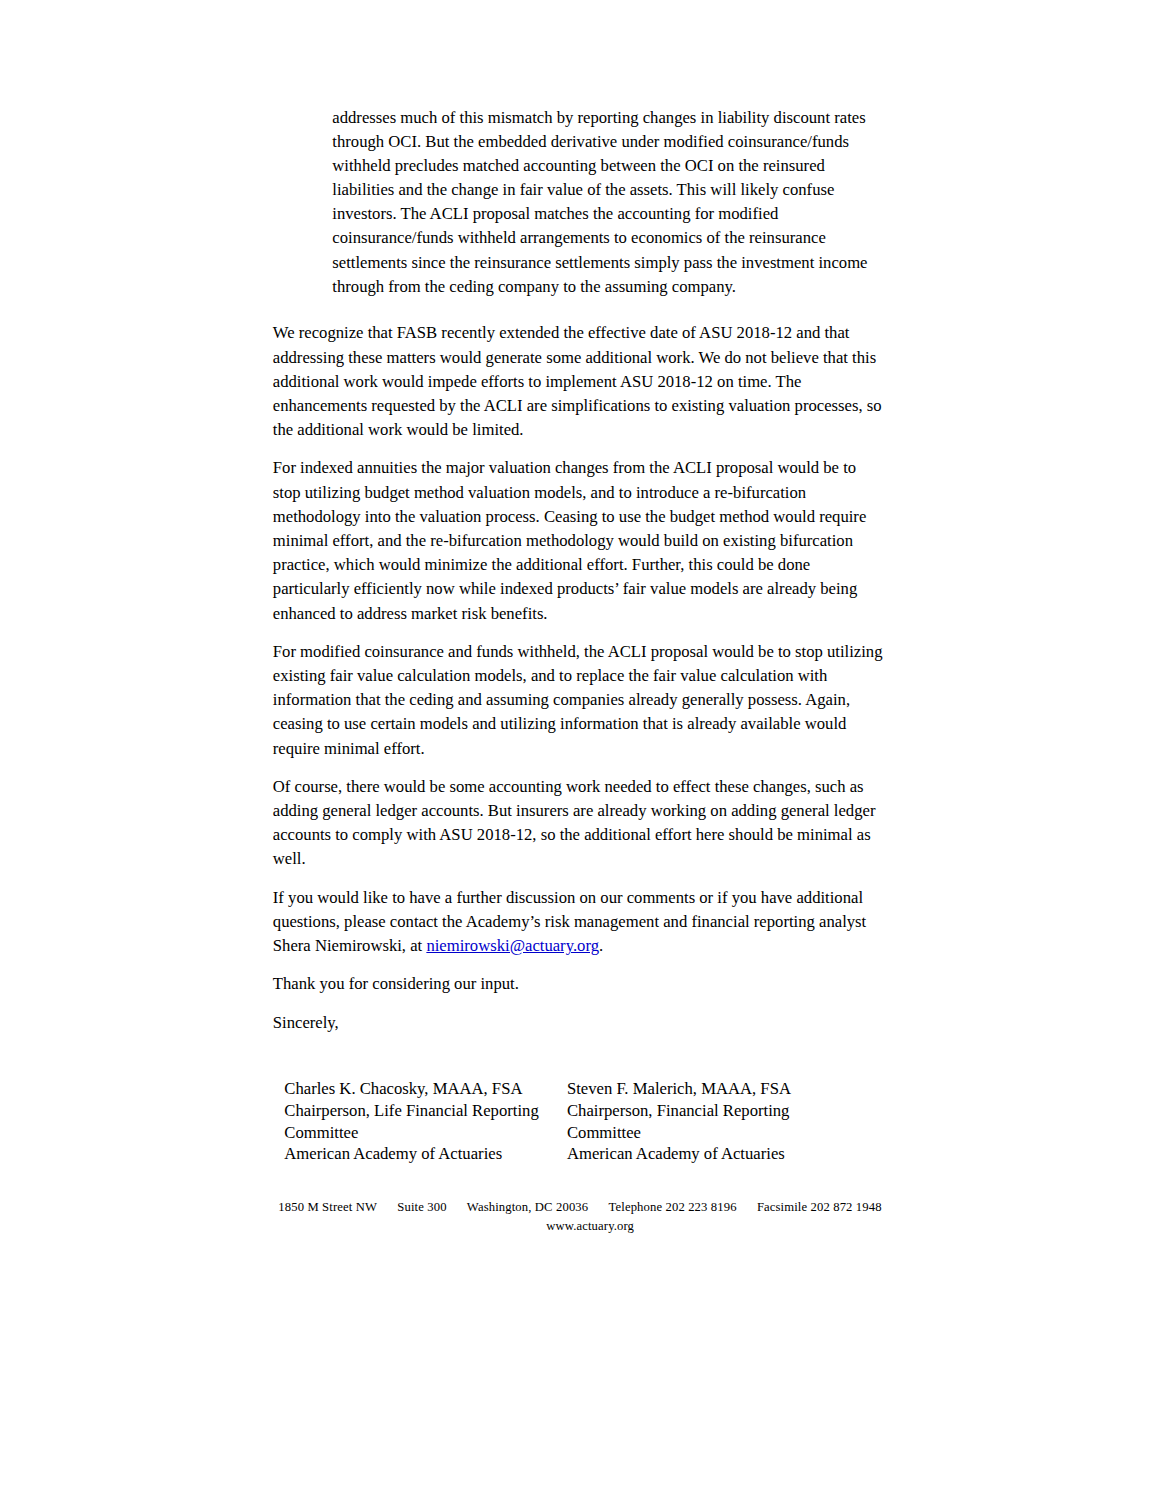addresses much of this mismatch by reporting changes in liability discount rates through OCI. But the embedded derivative under modified coinsurance/funds withheld precludes matched accounting between the OCI on the reinsured liabilities and the change in fair value of the assets. This will likely confuse investors. The ACLI proposal matches the accounting for modified coinsurance/funds withheld arrangements to economics of the reinsurance settlements since the reinsurance settlements simply pass the investment income through from the ceding company to the assuming company.
We recognize that FASB recently extended the effective date of ASU 2018-12 and that addressing these matters would generate some additional work. We do not believe that this additional work would impede efforts to implement ASU 2018-12 on time. The enhancements requested by the ACLI are simplifications to existing valuation processes, so the additional work would be limited.
For indexed annuities the major valuation changes from the ACLI proposal would be to stop utilizing budget method valuation models, and to introduce a re-bifurcation methodology into the valuation process. Ceasing to use the budget method would require minimal effort, and the re-bifurcation methodology would build on existing bifurcation practice, which would minimize the additional effort. Further, this could be done particularly efficiently now while indexed products’ fair value models are already being enhanced to address market risk benefits.
For modified coinsurance and funds withheld, the ACLI proposal would be to stop utilizing existing fair value calculation models, and to replace the fair value calculation with information that the ceding and assuming companies already generally possess. Again, ceasing to use certain models and utilizing information that is already available would require minimal effort.
Of course, there would be some accounting work needed to effect these changes, such as adding general ledger accounts. But insurers are already working on adding general ledger accounts to comply with ASU 2018-12, so the additional effort here should be minimal as well.
If you would like to have a further discussion on our comments or if you have additional questions, please contact the Academy’s risk management and financial reporting analyst Shera Niemirowski, at niemirowski@actuary.org.
Thank you for considering our input.
Sincerely,
| Charles K. Chacosky, MAAA, FSA Chairperson, Life Financial Reporting Committee American Academy of Actuaries | Steven F. Malerich, MAAA, FSA Chairperson, Financial Reporting Committee American Academy of Actuaries |
1850 M Street NW Suite 300 Washington, DC 20036 Telephone 202 223 8196 Facsimile 202 872 1948 www.actuary.org